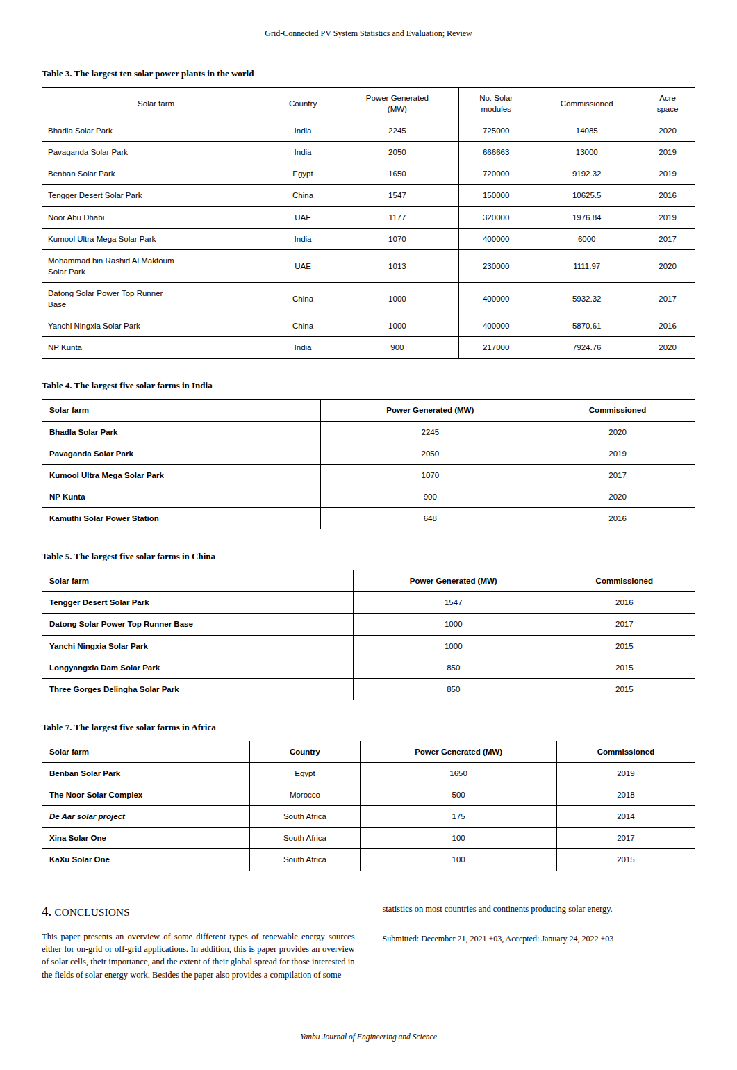Grid-Connected PV System Statistics and Evaluation; Review
Table 3. The largest ten solar power plants in the world
| Solar farm | Country | Power Generated (MW) | No. Solar modules | Commissioned | Acre space |
| --- | --- | --- | --- | --- | --- |
| Bhadla Solar Park | India | 2245 | 725000 | 14085 | 2020 |
| Pavaganda Solar Park | India | 2050 | 666663 | 13000 | 2019 |
| Benban Solar Park | Egypt | 1650 | 720000 | 9192.32 | 2019 |
| Tengger Desert Solar Park | China | 1547 | 150000 | 10625.5 | 2016 |
| Noor Abu Dhabi | UAE | 1177 | 320000 | 1976.84 | 2019 |
| Kumool Ultra Mega Solar Park | India | 1070 | 400000 | 6000 | 2017 |
| Mohammad bin Rashid Al Maktoum Solar Park | UAE | 1013 | 230000 | 1111.97 | 2020 |
| Datong Solar Power Top Runner Base | China | 1000 | 400000 | 5932.32 | 2017 |
| Yanchi Ningxia Solar Park | China | 1000 | 400000 | 5870.61 | 2016 |
| NP Kunta | India | 900 | 217000 | 7924.76 | 2020 |
Table 4. The largest five solar farms in India
| Solar farm | Power Generated (MW) | Commissioned |
| --- | --- | --- |
| Bhadla Solar Park | 2245 | 2020 |
| Pavaganda Solar Park | 2050 | 2019 |
| Kumool Ultra Mega Solar Park | 1070 | 2017 |
| NP Kunta | 900 | 2020 |
| Kamuthi Solar Power Station | 648 | 2016 |
Table 5. The largest five solar farms in China
| Solar farm | Power Generated (MW) | Commissioned |
| --- | --- | --- |
| Tengger Desert Solar Park | 1547 | 2016 |
| Datong Solar Power Top Runner Base | 1000 | 2017 |
| Yanchi Ningxia Solar Park | 1000 | 2015 |
| Longyangxia Dam Solar Park | 850 | 2015 |
| Three Gorges Delingha Solar Park | 850 | 2015 |
Table 7. The largest five solar farms in Africa
| Solar farm | Country | Power Generated (MW) | Commissioned |
| --- | --- | --- | --- |
| Benban Solar Park | Egypt | 1650 | 2019 |
| The Noor Solar Complex | Morocco | 500 | 2018 |
| De Aar solar project | South Africa | 175 | 2014 |
| Xina Solar One | South Africa | 100 | 2017 |
| KaXu Solar One | South Africa | 100 | 2015 |
4. CONCLUSIONS
This paper presents an overview of some different types of renewable energy sources either for on-grid or off-grid applications. In addition, this is paper provides an overview of solar cells, their importance, and the extent of their global spread for those interested in the fields of solar energy work. Besides the paper also provides a compilation of some
statistics on most countries and continents producing solar energy.
Submitted: December 21, 2021 +03, Accepted: January 24, 2022 +03
Yanbu Journal of Engineering and Science